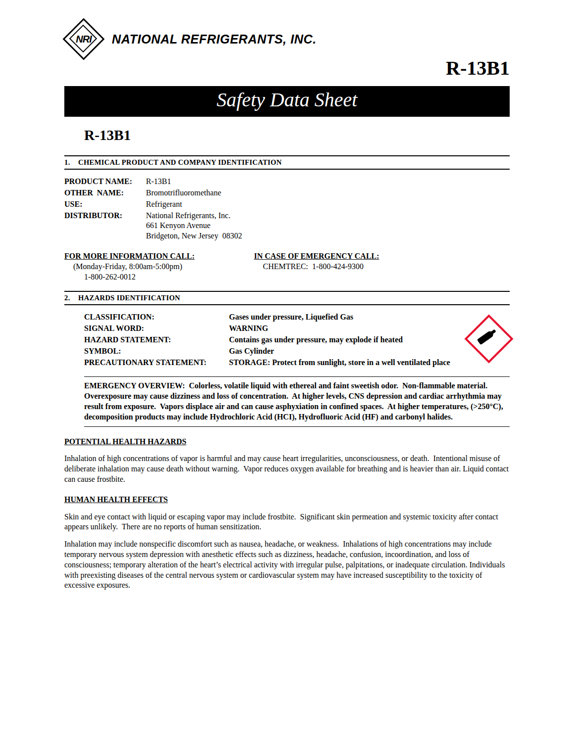NRI
NATIONAL REFRIGERANTS, INC.
R-13B1
Safety Data Sheet
R-13B1
1. CHEMICAL PRODUCT AND COMPANY IDENTIFICATION
| PRODUCT NAME: | R-13B1 |
| OTHER NAME: | Bromotrifluoromethane |
| USE: | Refrigerant |
| DISTRIBUTOR: | National Refrigerants, Inc. 661 Kenyon Avenue Bridgeton, New Jersey 08302 |
FOR MORE INFORMATION CALL:
(Monday-Friday, 8:00am-5:00pm)
1-800-262-0012
IN CASE OF EMERGENCY CALL:
CHEMTREC: 1-800-424-9300
2. HAZARDS IDENTIFICATION
| CLASSIFICATION: | Gases under pressure, Liquefied Gas |
| SIGNAL WORD: | WARNING |
| HAZARD STATEMENT: | Contains gas under pressure, may explode if heated |
| SYMBOL: | Gas Cylinder |
| PRECAUTIONARY STATEMENT: | STORAGE: Protect from sunlight, store in a well ventilated place |
EMERGENCY OVERVIEW: Colorless, volatile liquid with ethereal and faint sweetish odor. Non-flammable material. Overexposure may cause dizziness and loss of concentration. At higher levels, CNS depression and cardiac arrhythmia may result from exposure. Vapors displace air and can cause asphyxiation in confined spaces. At higher temperatures, (>250°C), decomposition products may include Hydrochloric Acid (HCI), Hydrofluoric Acid (HF) and carbonyl halides.
POTENTIAL HEALTH HAZARDS
Inhalation of high concentrations of vapor is harmful and may cause heart irregularities, unconsciousness, or death. Intentional misuse of deliberate inhalation may cause death without warning. Vapor reduces oxygen available for breathing and is heavier than air. Liquid contact can cause frostbite.
HUMAN HEALTH EFFECTS
Skin and eye contact with liquid or escaping vapor may include frostbite. Significant skin permeation and systemic toxicity after contact appears unlikely. There are no reports of human sensitization.
Inhalation may include nonspecific discomfort such as nausea, headache, or weakness. Inhalations of high concentrations may include temporary nervous system depression with anesthetic effects such as dizziness, headache, confusion, incoordination, and loss of consciousness; temporary alteration of the heart’s electrical activity with irregular pulse, palpitations, or inadequate circulation. Individuals with preexisting diseases of the central nervous system or cardiovascular system may have increased susceptibility to the toxicity of excessive exposures.